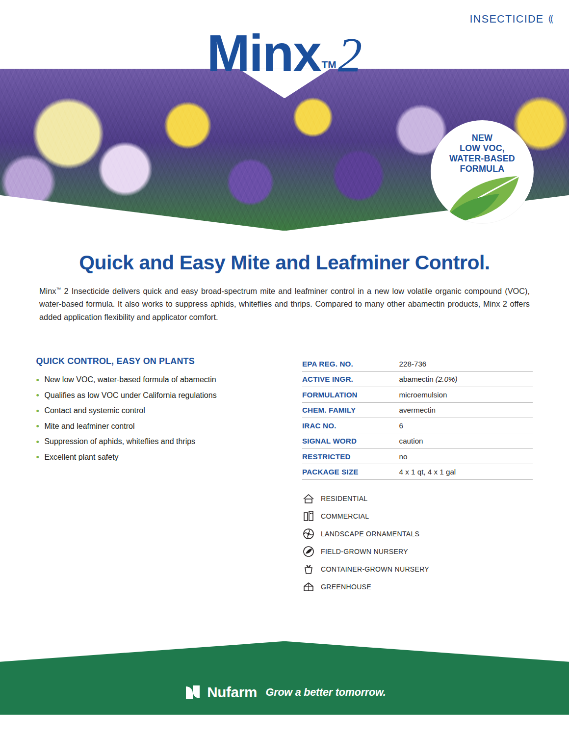INSECTICIDE ⟨⟨
Minx TM 2
New
Low VOC,
Water-Based
Formula
Quick and Easy Mite and Leafminer Control.
Minx™ 2 Insecticide delivers quick and easy broad-spectrum mite and leafminer control in a new low volatile organic compound (VOC), water-based formula. It also works to suppress aphids, whiteflies and thrips. Compared to many other abamectin products, Minx 2 offers added application flexibility and applicator comfort.
Quick Control, Easy on Plants
New low VOC, water-based formula of abamectin
Qualifies as low VOC under California regulations
Contact and systemic control
Mite and leafminer control
Suppression of aphids, whiteflies and thrips
Excellent plant safety
| EPA Reg. No. | 228-736 |
| Active Ingr. | abamectin (2.0%) |
| Formulation | microemulsion |
| Chem. Family | avermectin |
| IRAC No. | 6 |
| Signal Word | caution |
| Restricted | no |
| Package Size | 4 x 1 qt, 4 x 1 gal |
Residential
Commercial
Landscape Ornamentals
Field-Grown Nursery
Container-Grown Nursery
Greenhouse
Nufarm
Grow a better tomorrow.